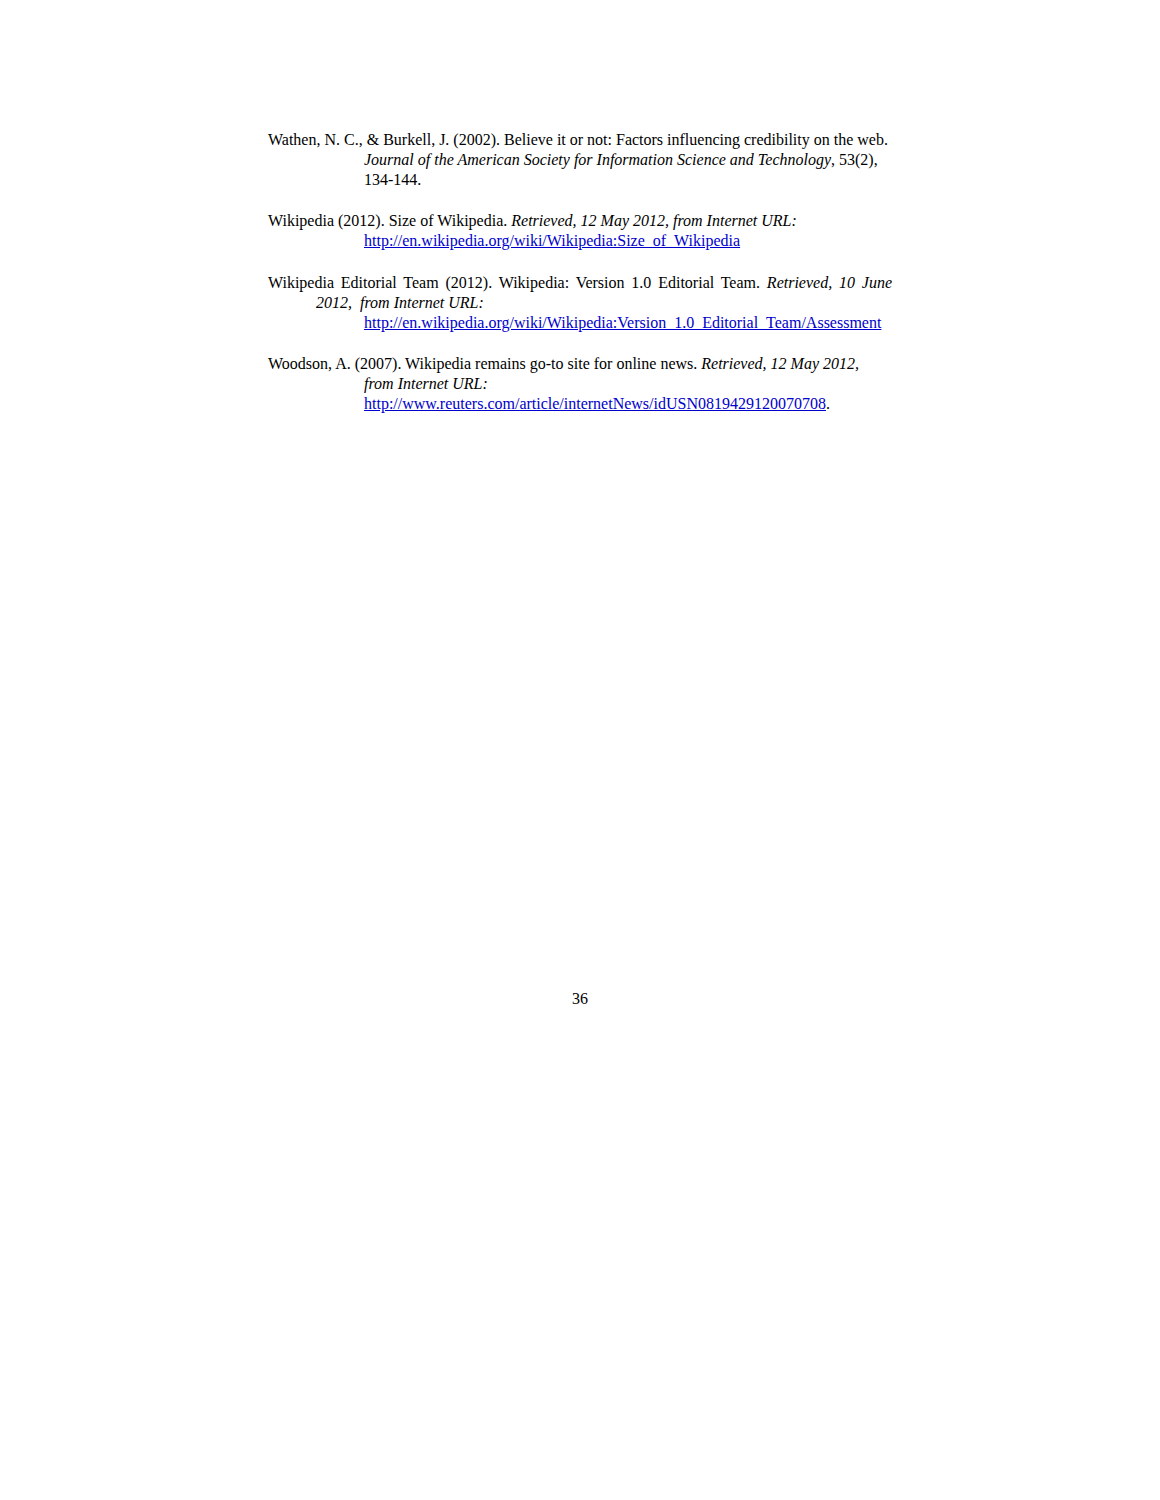Wathen, N. C., & Burkell, J. (2002). Believe it or not: Factors influencing credibility on the web. Journal of the American Society for Information Science and Technology, 53(2), 134-144.
Wikipedia (2012). Size of Wikipedia. Retrieved, 12 May 2012, from Internet URL: http://en.wikipedia.org/wiki/Wikipedia:Size_of_Wikipedia
Wikipedia Editorial Team (2012). Wikipedia: Version 1.0 Editorial Team. Retrieved, 10 June 2012, from Internet URL: http://en.wikipedia.org/wiki/Wikipedia:Version_1.0_Editorial_Team/Assessment
Woodson, A. (2007). Wikipedia remains go-to site for online news. Retrieved, 12 May 2012, from Internet URL: http://www.reuters.com/article/internetNews/idUSN0819429120070708.
36